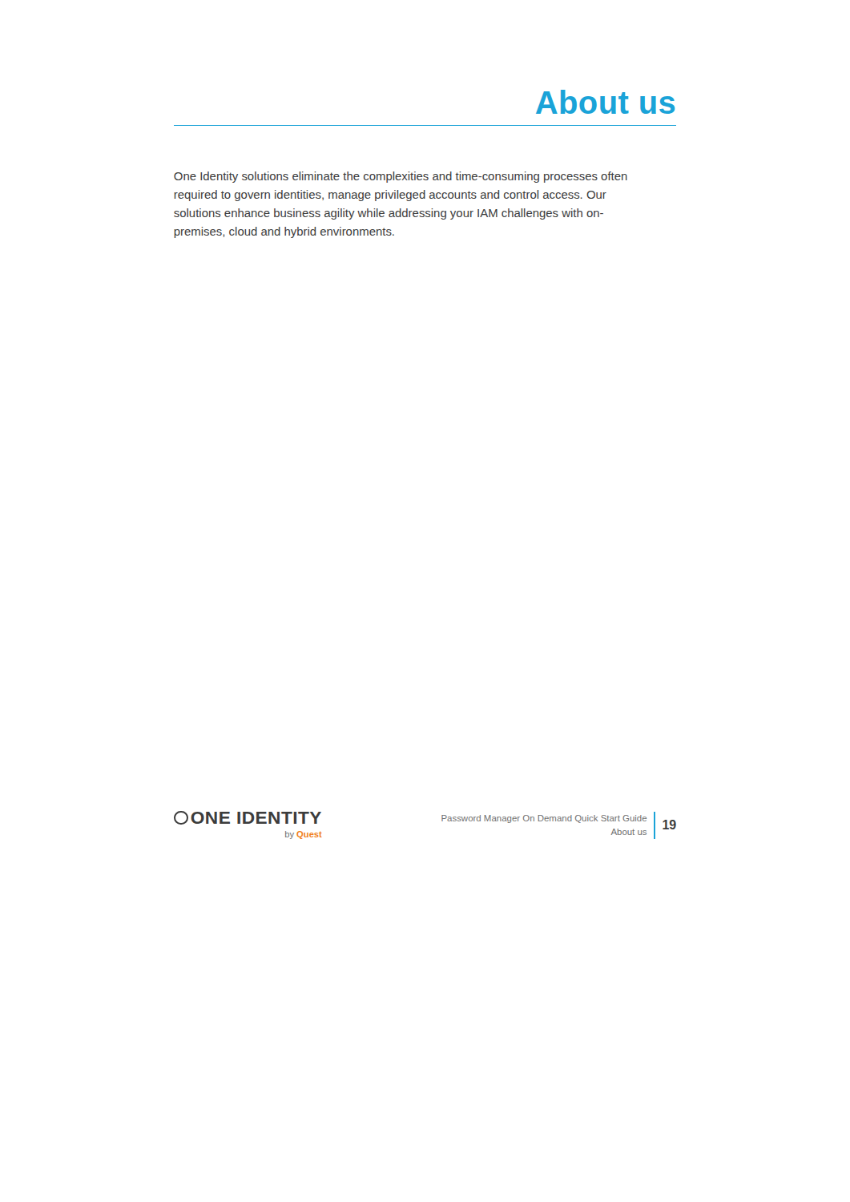About us
One Identity solutions eliminate the complexities and time-consuming processes often required to govern identities, manage privileged accounts and control access. Our solutions enhance business agility while addressing your IAM challenges with on-premises, cloud and hybrid environments.
ONE IDENTITY
by Quest
Password Manager On Demand Quick Start Guide
About us
19